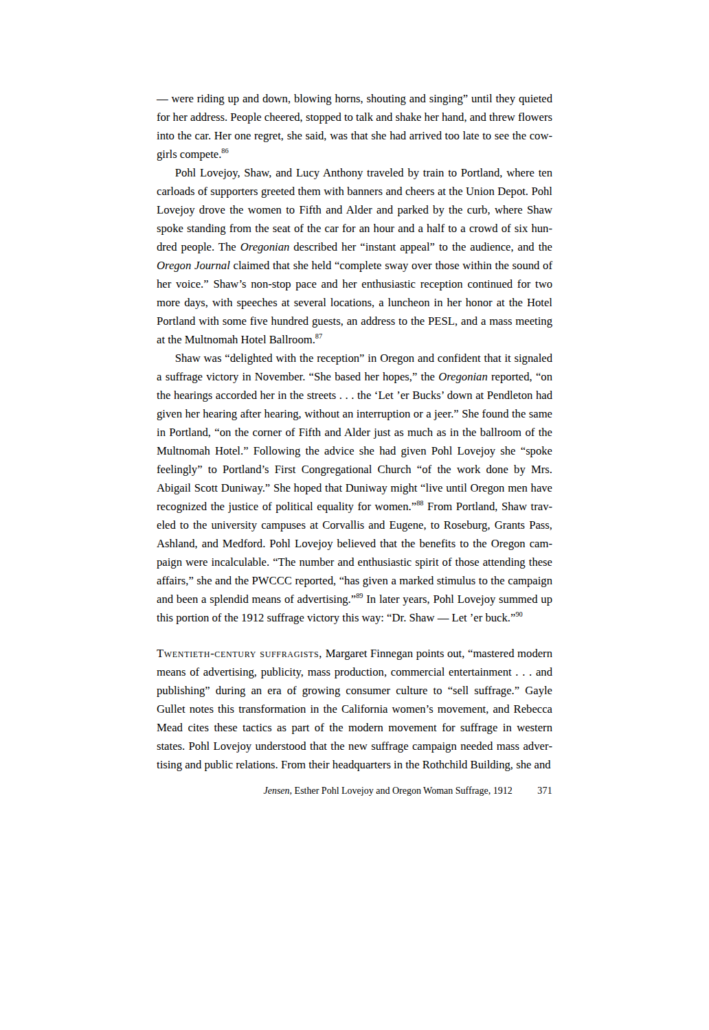— were riding up and down, blowing horns, shouting and singing” until they quieted for her address. People cheered, stopped to talk and shake her hand, and threw flowers into the car. Her one regret, she said, was that she had arrived too late to see the cowgirls compete.86
Pohl Lovejoy, Shaw, and Lucy Anthony traveled by train to Portland, where ten carloads of supporters greeted them with banners and cheers at the Union Depot. Pohl Lovejoy drove the women to Fifth and Alder and parked by the curb, where Shaw spoke standing from the seat of the car for an hour and a half to a crowd of six hundred people. The Oregonian described her “instant appeal” to the audience, and the Oregon Journal claimed that she held “complete sway over those within the sound of her voice.” Shaw’s non-stop pace and her enthusiastic reception continued for two more days, with speeches at several locations, a luncheon in her honor at the Hotel Portland with some five hundred guests, an address to the PESL, and a mass meeting at the Multnomah Hotel Ballroom.87
Shaw was “delighted with the reception” in Oregon and confident that it signaled a suffrage victory in November. “She based her hopes,” the Oregonian reported, “on the hearings accorded her in the streets . . . the ‘Let ’er Bucks’ down at Pendleton had given her hearing after hearing, without an interruption or a jeer.” She found the same in Portland, “on the corner of Fifth and Alder just as much as in the ballroom of the Multnomah Hotel.” Following the advice she had given Pohl Lovejoy she “spoke feelingly” to Portland’s First Congregational Church “of the work done by Mrs. Abigail Scott Duniway.” She hoped that Duniway might “live until Oregon men have recognized the justice of political equality for women.”88 From Portland, Shaw traveled to the university campuses at Corvallis and Eugene, to Roseburg, Grants Pass, Ashland, and Medford. Pohl Lovejoy believed that the benefits to the Oregon campaign were incalculable. “The number and enthusiastic spirit of those attending these affairs,” she and the PWCCC reported, “has given a marked stimulus to the campaign and been a splendid means of advertising.”89 In later years, Pohl Lovejoy summed up this portion of the 1912 suffrage victory this way: “Dr. Shaw — Let ’er buck.”90
Twentieth-century suffragists, Margaret Finnegan points out, “mastered modern means of advertising, publicity, mass production, commercial entertainment . . . and publishing” during an era of growing consumer culture to “sell suffrage.” Gayle Gullet notes this transformation in the California women’s movement, and Rebecca Mead cites these tactics as part of the modern movement for suffrage in western states. Pohl Lovejoy understood that the new suffrage campaign needed mass advertising and public relations. From their headquarters in the Rothchild Building, she and
Jensen, Esther Pohl Lovejoy and Oregon Woman Suffrage, 1912 371